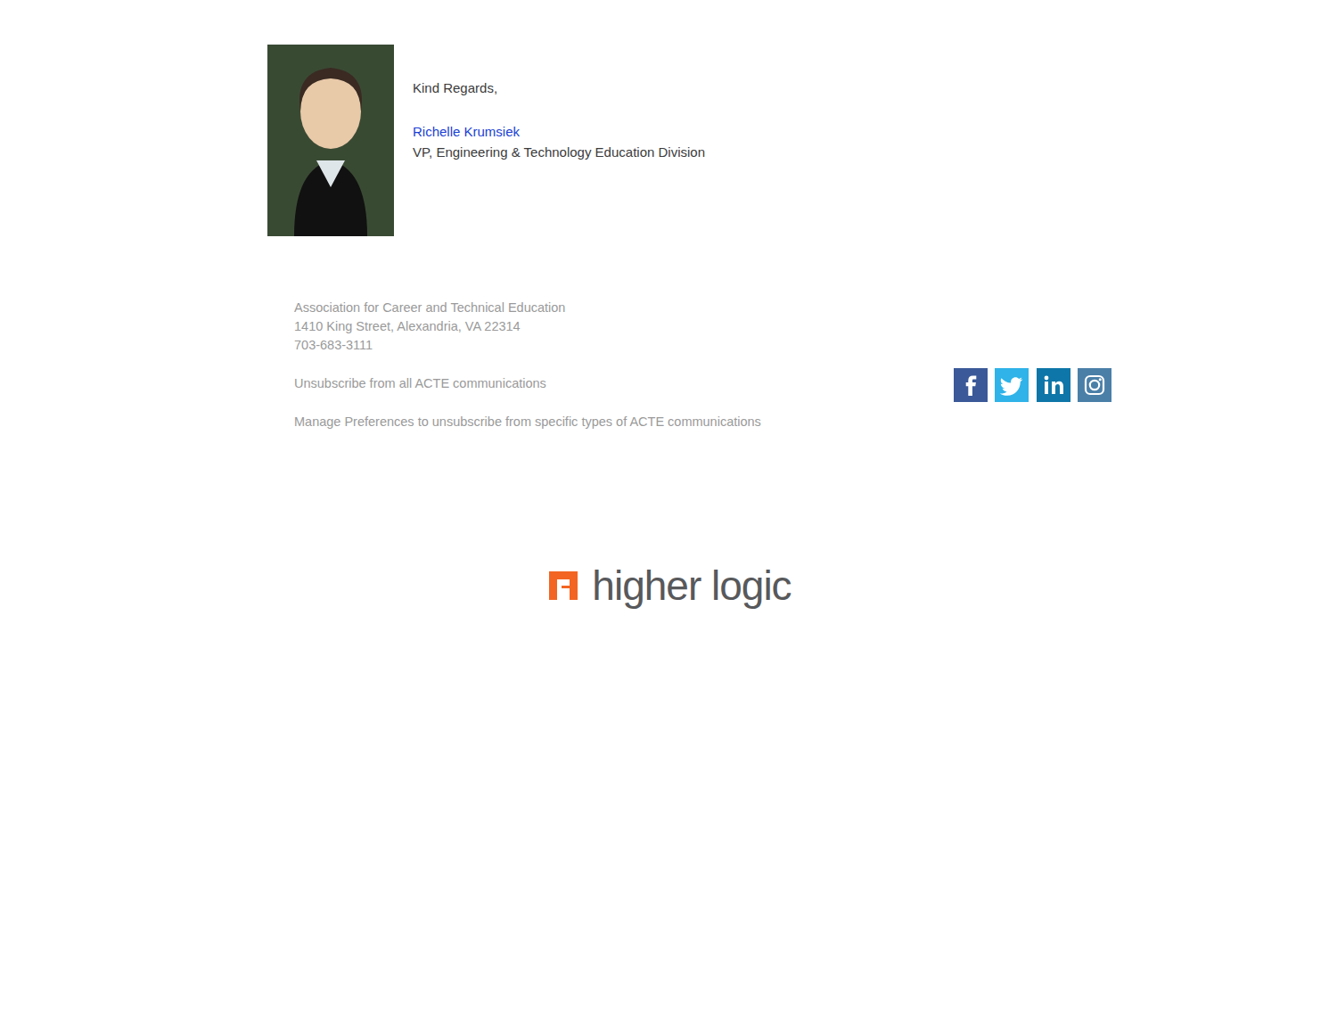Kind Regards,
Richelle Krumsiek
VP, Engineering & Technology Education Division
Association for Career and Technical Education
1410 King Street, Alexandria, VA 22314
703-683-3111
Unsubscribe from all ACTE communications
Manage Preferences to unsubscribe from specific types of ACTE communications
higher logic